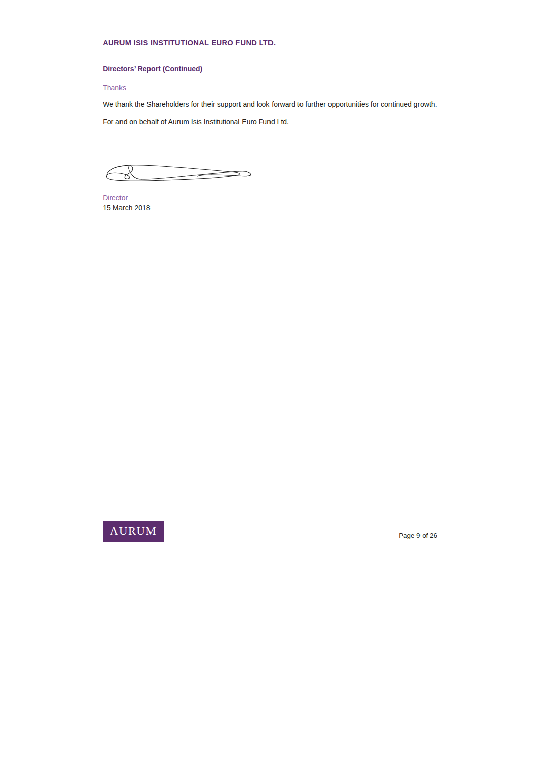AURUM ISIS INSTITUTIONAL EURO FUND LTD.
Directors’ Report (Continued)
Thanks
We thank the Shareholders for their support and look forward to further opportunities for continued growth.
For and on behalf of Aurum Isis Institutional Euro Fund Ltd.
Director
15 March 2018
AURUM
Page 9 of 26